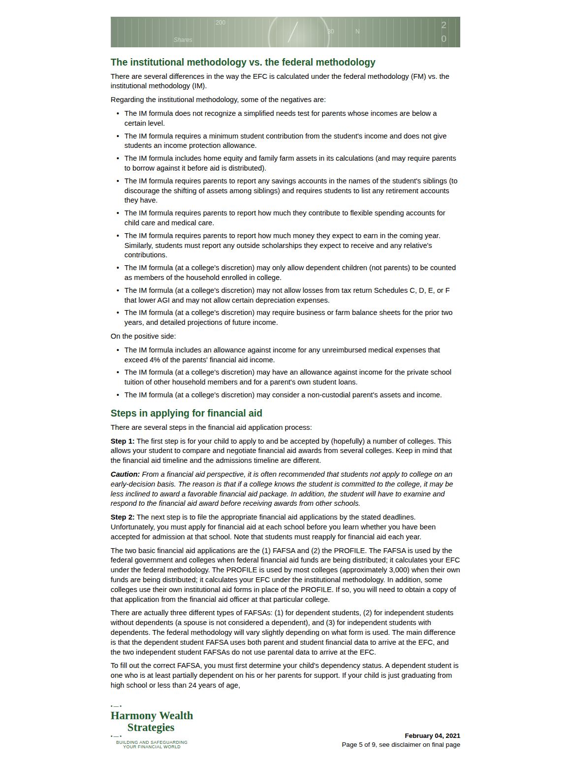200 2 0 Shares 30 N
The institutional methodology vs. the federal methodology
There are several differences in the way the EFC is calculated under the federal methodology (FM) vs. the institutional methodology (IM).
Regarding the institutional methodology, some of the negatives are:
The IM formula does not recognize a simplified needs test for parents whose incomes are below a certain level.
The IM formula requires a minimum student contribution from the student's income and does not give students an income protection allowance.
The IM formula includes home equity and family farm assets in its calculations (and may require parents to borrow against it before aid is distributed).
The IM formula requires parents to report any savings accounts in the names of the student's siblings (to discourage the shifting of assets among siblings) and requires students to list any retirement accounts they have.
The IM formula requires parents to report how much they contribute to flexible spending accounts for child care and medical care.
The IM formula requires parents to report how much money they expect to earn in the coming year. Similarly, students must report any outside scholarships they expect to receive and any relative's contributions.
The IM formula (at a college's discretion) may only allow dependent children (not parents) to be counted as members of the household enrolled in college.
The IM formula (at a college's discretion) may not allow losses from tax return Schedules C, D, E, or F that lower AGI and may not allow certain depreciation expenses.
The IM formula (at a college's discretion) may require business or farm balance sheets for the prior two years, and detailed projections of future income.
On the positive side:
The IM formula includes an allowance against income for any unreimbursed medical expenses that exceed 4% of the parents' financial aid income.
The IM formula (at a college's discretion) may have an allowance against income for the private school tuition of other household members and for a parent's own student loans.
The IM formula (at a college's discretion) may consider a non-custodial parent's assets and income.
Steps in applying for financial aid
There are several steps in the financial aid application process:
Step 1: The first step is for your child to apply to and be accepted by (hopefully) a number of colleges. This allows your student to compare and negotiate financial aid awards from several colleges. Keep in mind that the financial aid timeline and the admissions timeline are different.
Caution: From a financial aid perspective, it is often recommended that students not apply to college on an early-decision basis. The reason is that if a college knows the student is committed to the college, it may be less inclined to award a favorable financial aid package. In addition, the student will have to examine and respond to the financial aid award before receiving awards from other schools.
Step 2: The next step is to file the appropriate financial aid applications by the stated deadlines. Unfortunately, you must apply for financial aid at each school before you learn whether you have been accepted for admission at that school. Note that students must reapply for financial aid each year.
The two basic financial aid applications are the (1) FAFSA and (2) the PROFILE. The FAFSA is used by the federal government and colleges when federal financial aid funds are being distributed; it calculates your EFC under the federal methodology. The PROFILE is used by most colleges (approximately 3,000) when their own funds are being distributed; it calculates your EFC under the institutional methodology. In addition, some colleges use their own institutional aid forms in place of the PROFILE. If so, you will need to obtain a copy of that application from the financial aid officer at that particular college.
There are actually three different types of FAFSAs: (1) for dependent students, (2) for independent students without dependents (a spouse is not considered a dependent), and (3) for independent students with dependents. The federal methodology will vary slightly depending on what form is used. The main difference is that the dependent student FAFSA uses both parent and student financial data to arrive at the EFC, and the two independent student FAFSAs do not use parental data to arrive at the EFC.
To fill out the correct FAFSA, you must first determine your child's dependency status. A dependent student is one who is at least partially dependent on his or her parents for support. If your child is just graduating from high school or less than 24 years of age,
•—•
Harmony Wealth
Strategies
•—•
BUILDING AND SAFEGUARDING YOUR FINANCIAL WORLD
February 04, 2021
Page 5 of 9, see disclaimer on final page